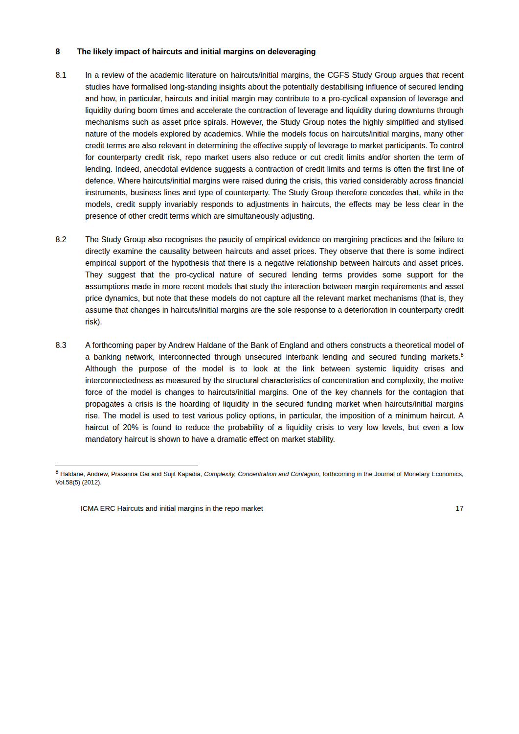8 The likely impact of haircuts and initial margins on deleveraging
8.1
In a review of the academic literature on haircuts/initial margins, the CGFS Study Group argues that recent studies have formalised long-standing insights about the potentially destabilising influence of secured lending and how, in particular, haircuts and initial margin may contribute to a pro-cyclical expansion of leverage and liquidity during boom times and accelerate the contraction of leverage and liquidity during downturns through mechanisms such as asset price spirals. However, the Study Group notes the highly simplified and stylised nature of the models explored by academics. While the models focus on haircuts/initial margins, many other credit terms are also relevant in determining the effective supply of leverage to market participants. To control for counterparty credit risk, repo market users also reduce or cut credit limits and/or shorten the term of lending. Indeed, anecdotal evidence suggests a contraction of credit limits and terms is often the first line of defence. Where haircuts/initial margins were raised during the crisis, this varied considerably across financial instruments, business lines and type of counterparty. The Study Group therefore concedes that, while in the models, credit supply invariably responds to adjustments in haircuts, the effects may be less clear in the presence of other credit terms which are simultaneously adjusting.
8.2
The Study Group also recognises the paucity of empirical evidence on margining practices and the failure to directly examine the causality between haircuts and asset prices. They observe that there is some indirect empirical support of the hypothesis that there is a negative relationship between haircuts and asset prices. They suggest that the pro-cyclical nature of secured lending terms provides some support for the assumptions made in more recent models that study the interaction between margin requirements and asset price dynamics, but note that these models do not capture all the relevant market mechanisms (that is, they assume that changes in haircuts/initial margins are the sole response to a deterioration in counterparty credit risk).
8.3
A forthcoming paper by Andrew Haldane of the Bank of England and others constructs a theoretical model of a banking network, interconnected through unsecured interbank lending and secured funding markets.8 Although the purpose of the model is to look at the link between systemic liquidity crises and interconnectedness as measured by the structural characteristics of concentration and complexity, the motive force of the model is changes to haircuts/initial margins. One of the key channels for the contagion that propagates a crisis is the hoarding of liquidity in the secured funding market when haircuts/initial margins rise. The model is used to test various policy options, in particular, the imposition of a minimum haircut. A haircut of 20% is found to reduce the probability of a liquidity crisis to very low levels, but even a low mandatory haircut is shown to have a dramatic effect on market stability.
8 Haldane, Andrew, Prasanna Gai and Sujit Kapadia, Complexity, Concentration and Contagion, forthcoming in the Journal of Monetary Economics, Vol.58(5) (2012).
ICMA ERC Haircuts and initial margins in the repo market 17